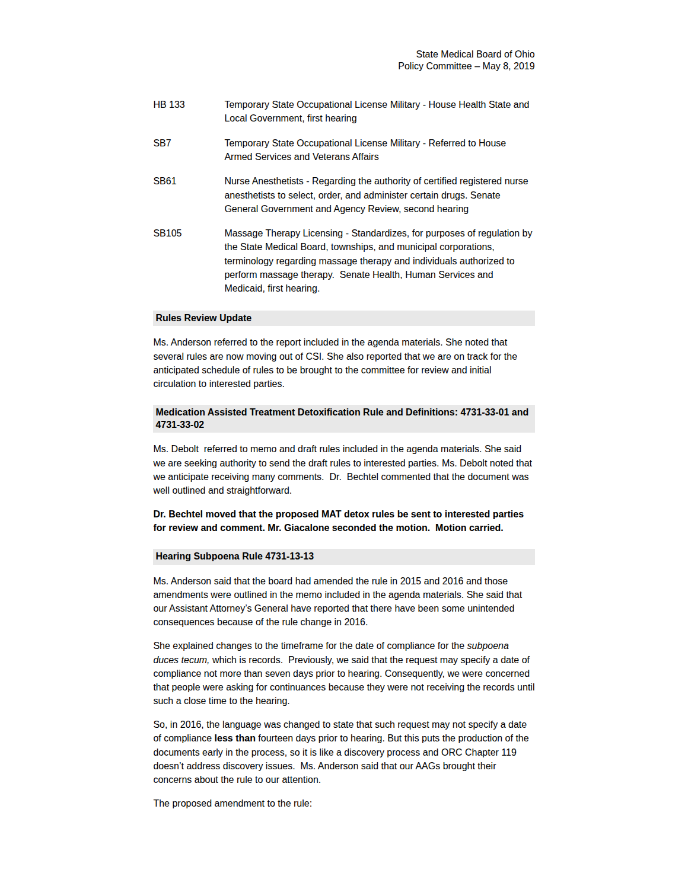State Medical Board of Ohio
Policy Committee – May 8, 2019
HB 133
Temporary State Occupational License Military - House Health State and Local Government, first hearing
SB7
Temporary State Occupational License Military - Referred to House Armed Services and Veterans Affairs
SB61
Nurse Anesthetists - Regarding the authority of certified registered nurse anesthetists to select, order, and administer certain drugs. Senate General Government and Agency Review, second hearing
SB105
Massage Therapy Licensing - Standardizes, for purposes of regulation by the State Medical Board, townships, and municipal corporations, terminology regarding massage therapy and individuals authorized to perform massage therapy. Senate Health, Human Services and Medicaid, first hearing.
Rules Review Update
Ms. Anderson referred to the report included in the agenda materials. She noted that several rules are now moving out of CSI. She also reported that we are on track for the anticipated schedule of rules to be brought to the committee for review and initial circulation to interested parties.
Medication Assisted Treatment Detoxification Rule and Definitions: 4731-33-01 and 4731-33-02
Ms. Debolt referred to memo and draft rules included in the agenda materials. She said we are seeking authority to send the draft rules to interested parties. Ms. Debolt noted that we anticipate receiving many comments. Dr. Bechtel commented that the document was well outlined and straightforward.
Dr. Bechtel moved that the proposed MAT detox rules be sent to interested parties for review and comment. Mr. Giacalone seconded the motion. Motion carried.
Hearing Subpoena Rule 4731-13-13
Ms. Anderson said that the board had amended the rule in 2015 and 2016 and those amendments were outlined in the memo included in the agenda materials. She said that our Assistant Attorney’s General have reported that there have been some unintended consequences because of the rule change in 2016.
She explained changes to the timeframe for the date of compliance for the subpoena duces tecum, which is records. Previously, we said that the request may specify a date of compliance not more than seven days prior to hearing. Consequently, we were concerned that people were asking for continuances because they were not receiving the records until such a close time to the hearing.
So, in 2016, the language was changed to state that such request may not specify a date of compliance less than fourteen days prior to hearing. But this puts the production of the documents early in the process, so it is like a discovery process and ORC Chapter 119 doesn’t address discovery issues. Ms. Anderson said that our AAGs brought their concerns about the rule to our attention.
The proposed amendment to the rule: